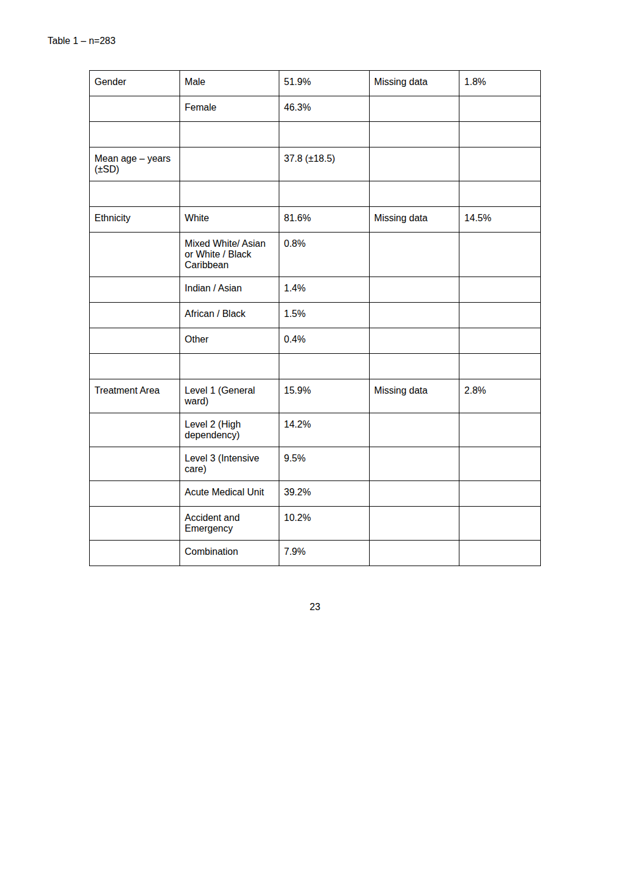Table 1 – n=283
| Gender | Male | 51.9% | Missing data | 1.8% |
| | Female | 46.3% | | |
| Mean age – years (±SD) | | 37.8 (±18.5) | | |
| Ethnicity | White | 81.6% | Missing data | 14.5% |
| | Mixed White/ Asian or White / Black Caribbean | 0.8% | | |
| | Indian / Asian | 1.4% | | |
| | African / Black | 1.5% | | |
| | Other | 0.4% | | |
| Treatment Area | Level 1 (General ward) | 15.9% | Missing data | 2.8% |
| | Level 2 (High dependency) | 14.2% | | |
| | Level 3 (Intensive care) | 9.5% | | |
| | Acute Medical Unit | 39.2% | | |
| | Accident and Emergency | 10.2% | | |
| | Combination | 7.9% | | |
23